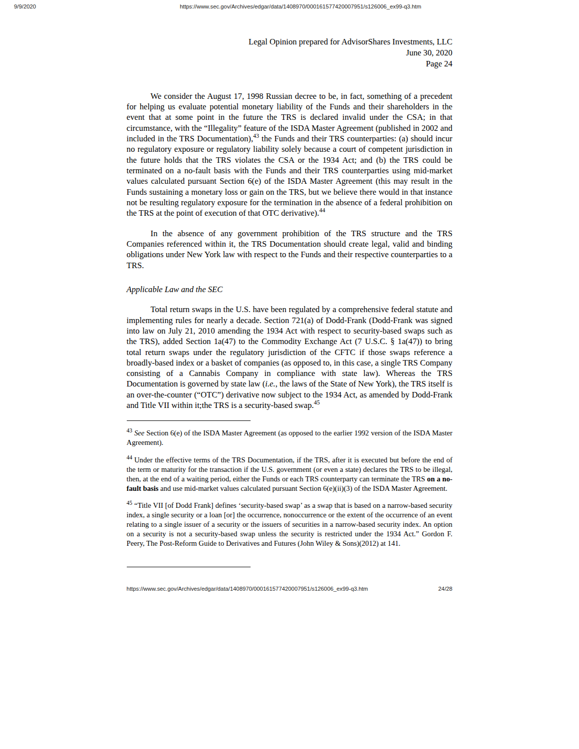9/9/2020 https://www.sec.gov/Archives/edgar/data/1408970/000161577420007951/s126006_ex99-q3.htm
Legal Opinion prepared for AdvisorShares Investments, LLC
June 30, 2020
Page 24
We consider the August 17, 1998 Russian decree to be, in fact, something of a precedent for helping us evaluate potential monetary liability of the Funds and their shareholders in the event that at some point in the future the TRS is declared invalid under the CSA; in that circumstance, with the “Illegality” feature of the ISDA Master Agreement (published in 2002 and included in the TRS Documentation),43 the Funds and their TRS counterparties: (a) should incur no regulatory exposure or regulatory liability solely because a court of competent jurisdiction in the future holds that the TRS violates the CSA or the 1934 Act; and (b) the TRS could be terminated on a no-fault basis with the Funds and their TRS counterparties using mid-market values calculated pursuant Section 6(e) of the ISDA Master Agreement (this may result in the Funds sustaining a monetary loss or gain on the TRS, but we believe there would in that instance not be resulting regulatory exposure for the termination in the absence of a federal prohibition on the TRS at the point of execution of that OTC derivative).44
In the absence of any government prohibition of the TRS structure and the TRS Companies referenced within it, the TRS Documentation should create legal, valid and binding obligations under New York law with respect to the Funds and their respective counterparties to a TRS.
Applicable Law and the SEC
Total return swaps in the U.S. have been regulated by a comprehensive federal statute and implementing rules for nearly a decade. Section 721(a) of Dodd-Frank (Dodd-Frank was signed into law on July 21, 2010 amending the 1934 Act with respect to security-based swaps such as the TRS), added Section 1a(47) to the Commodity Exchange Act (7 U.S.C. § 1a(47)) to bring total return swaps under the regulatory jurisdiction of the CFTC if those swaps reference a broadly-based index or a basket of companies (as opposed to, in this case, a single TRS Company consisting of a Cannabis Company in compliance with state law). Whereas the TRS Documentation is governed by state law (i.e., the laws of the State of New York), the TRS itself is an over-the-counter (“OTC”) derivative now subject to the 1934 Act, as amended by Dodd-Frank and Title VII within it;the TRS is a security-based swap.45
43 See Section 6(e) of the ISDA Master Agreement (as opposed to the earlier 1992 version of the ISDA Master Agreement).
44 Under the effective terms of the TRS Documentation, if the TRS, after it is executed but before the end of the term or maturity for the transaction if the U.S. government (or even a state) declares the TRS to be illegal, then, at the end of a waiting period, either the Funds or each TRS counterparty can terminate the TRS on a no-fault basis and use mid-market values calculated pursuant Section 6(e)(ii)(3) of the ISDA Master Agreement.
45“Title VII [of Dodd Frank] defines ‘security-based swap’ as a swap that is based on a narrow-based security index, a single security or a loan [or] the occurrence, nonoccurrence or the extent of the occurrence of an event relating to a single issuer of a security or the issuers of securities in a narrow-based security index. An option on a security is not a security-based swap unless the security is restricted under the 1934 Act.” Gordon F. Peery, The Post-Reform Guide to Derivatives and Futures (John Wiley & Sons)(2012) at 141.
https://www.sec.gov/Archives/edgar/data/1408970/000161577420007951/s126006_ex99-q3.htm 24/28